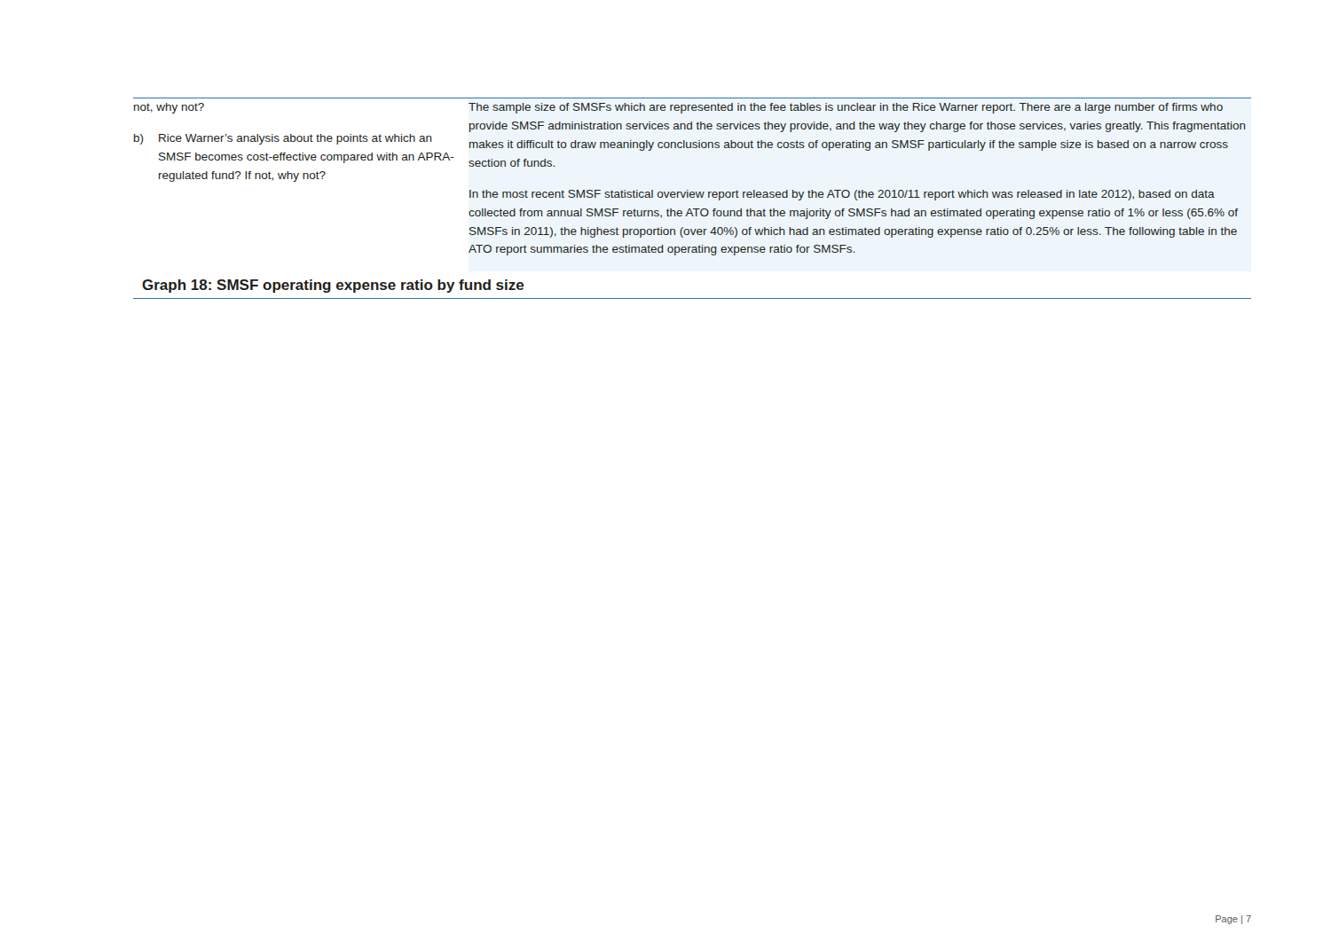| not, why not? b) Rice Warner’s analysis about the points at which an SMSF becomes cost-effective compared with an APRA-regulated fund? If not, why not? | The sample size of SMSFs which are represented in the fee tables is unclear in the Rice Warner report. There are a large number of firms who provide SMSF administration services and the services they provide, and the way they charge for those services, varies greatly. This fragmentation makes it difficult to draw meaningly conclusions about the costs of operating an SMSF particularly if the sample size is based on a narrow cross section of funds. In the most recent SMSF statistical overview report released by the ATO (the 2010/11 report which was released in late 2012), based on data collected from annual SMSF returns, the ATO found that the majority of SMSFs had an estimated operating expense ratio of 1% or less (65.6% of SMSFs in 2011), the highest proportion (over 40%) of which had an estimated operating expense ratio of 0.25% or less. The following table in the ATO report summaries the estimated operating expense ratio for SMSFs. |
| Graph 18: SMSF operating expense ratio by fund size |
Page | 7